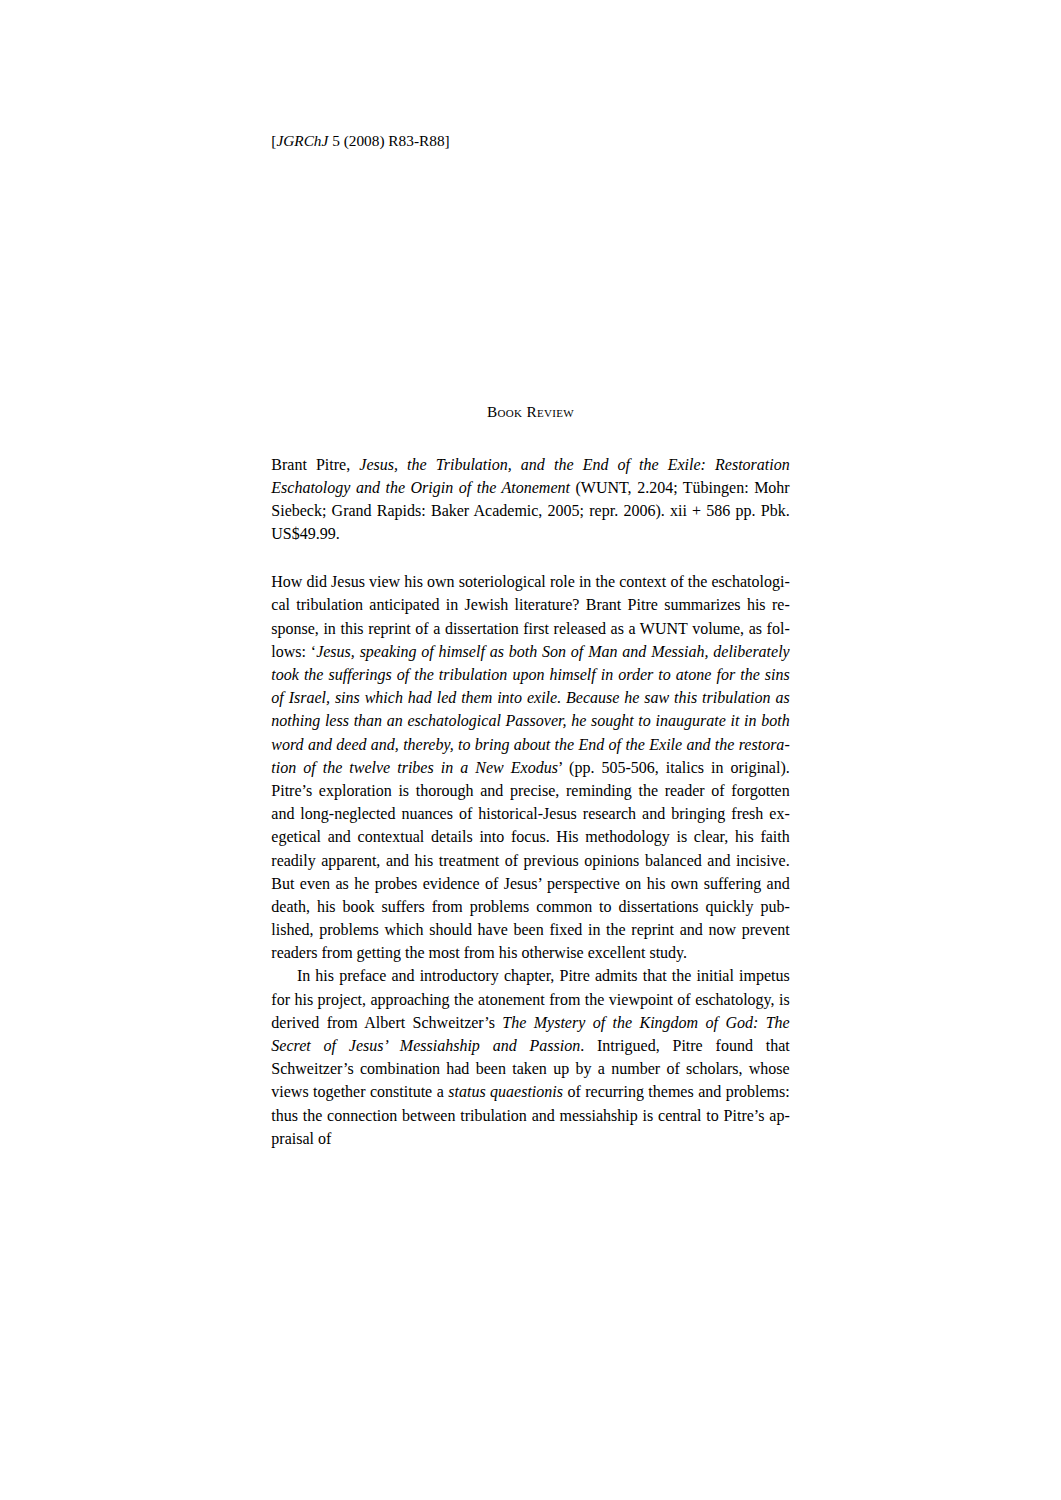[JGRChJ 5 (2008) R83-R88]
Book Review
Brant Pitre, Jesus, the Tribulation, and the End of the Exile: Restoration Eschatology and the Origin of the Atonement (WUNT, 2.204; Tübingen: Mohr Siebeck; Grand Rapids: Baker Academic, 2005; repr. 2006). xii + 586 pp. Pbk. US$49.99.
How did Jesus view his own soteriological role in the context of the eschatological tribulation anticipated in Jewish literature? Brant Pitre summarizes his response, in this reprint of a dissertation first released as a WUNT volume, as follows: ‘Jesus, speaking of himself as both Son of Man and Messiah, deliberately took the sufferings of the tribulation upon himself in order to atone for the sins of Israel, sins which had led them into exile. Because he saw this tribulation as nothing less than an eschatological Passover, he sought to inaugurate it in both word and deed and, thereby, to bring about the End of the Exile and the restoration of the twelve tribes in a New Exodus’ (pp. 505-506, italics in original). Pitre’s exploration is thorough and precise, reminding the reader of forgotten and long-neglected nuances of historical-Jesus research and bringing fresh exegetical and contextual details into focus. His methodology is clear, his faith readily apparent, and his treatment of previous opinions balanced and incisive. But even as he probes evidence of Jesus’ perspective on his own suffering and death, his book suffers from problems common to dissertations quickly published, problems which should have been fixed in the reprint and now prevent readers from getting the most from his otherwise excellent study.
In his preface and introductory chapter, Pitre admits that the initial impetus for his project, approaching the atonement from the viewpoint of eschatology, is derived from Albert Schweitzer’s The Mystery of the Kingdom of God: The Secret of Jesus’ Messiahship and Passion. Intrigued, Pitre found that Schweitzer’s combination had been taken up by a number of scholars, whose views together constitute a status quaestionis of recurring themes and problems: thus the connection between tribulation and messiahship is central to Pitre’s appraisal of